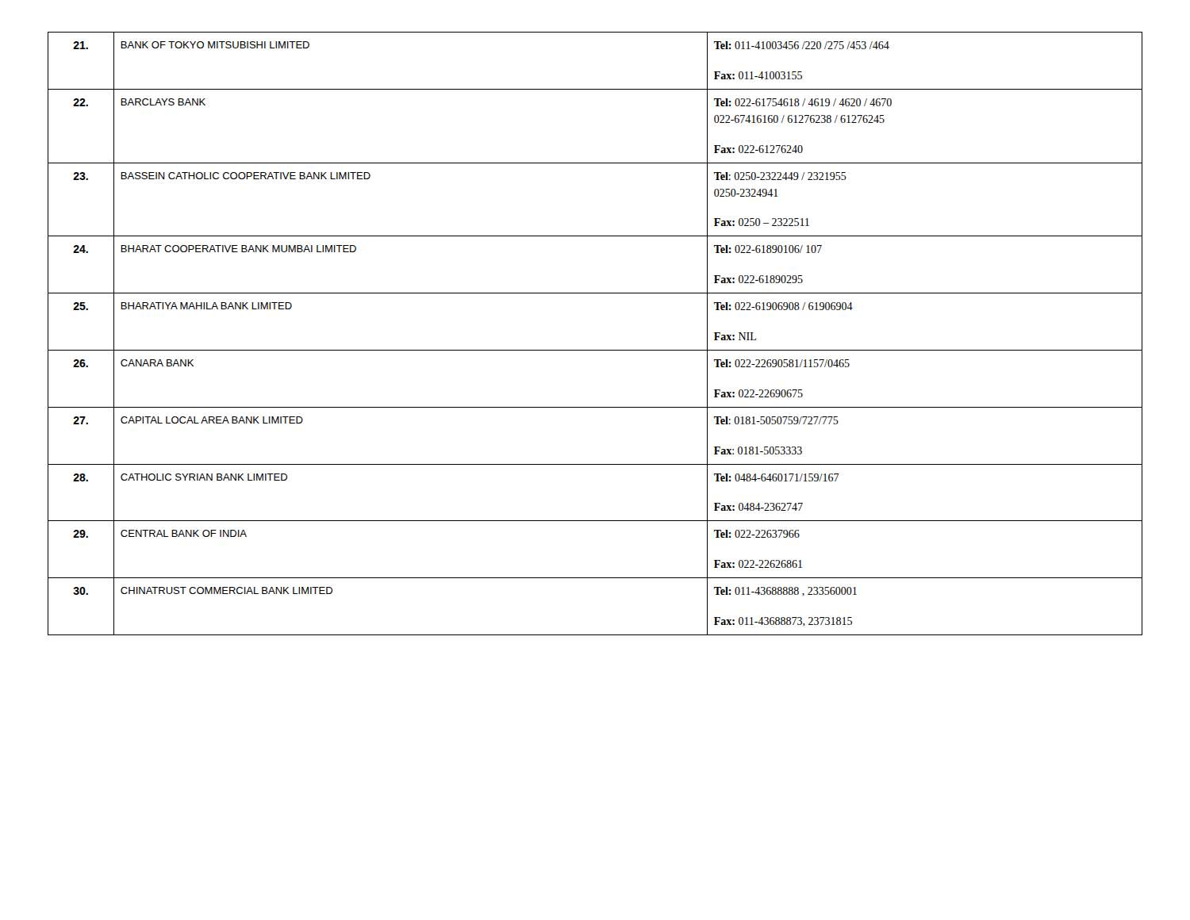| 21. | BANK OF TOKYO MITSUBISHI LIMITED | Tel: 011-41003456 /220 /275 /453 /464 Fax: 011-41003155 |
| 22. | BARCLAYS BANK | Tel: 022-61754618 / 4619 / 4620 / 4670 022-67416160 / 61276238 / 61276245 Fax: 022-61276240 |
| 23. | BASSEIN CATHOLIC COOPERATIVE BANK LIMITED | Tel : 0250-2322449 / 2321955 0250-2324941 Fax: 0250 – 2322511 |
| 24. | BHARAT COOPERATIVE BANK MUMBAI LIMITED | Tel: 022-61890106/ 107 Fax: 022-61890295 |
| 25. | BHARATIYA MAHILA BANK LIMITED | Tel: 022-61906908 / 61906904 Fax: NIL |
| 26. | CANARA BANK | Tel: 022-22690581/1157/0465 Fax: 022-22690675 |
| 27. | CAPITAL LOCAL AREA BANK LIMITED | Tel : 0181-5050759/727/775 Fax : 0181-5053333 |
| 28. | CATHOLIC SYRIAN BANK LIMITED | Tel: 0484-6460171/159/167 Fax: 0484-2362747 |
| 29. | CENTRAL BANK OF INDIA | Tel: 022-22637966 Fax: 022-22626861 |
| 30. | CHINATRUST COMMERCIAL BANK LIMITED | Tel: 011-43688888 , 233560001 Fax: 011-43688873, 23731815 |